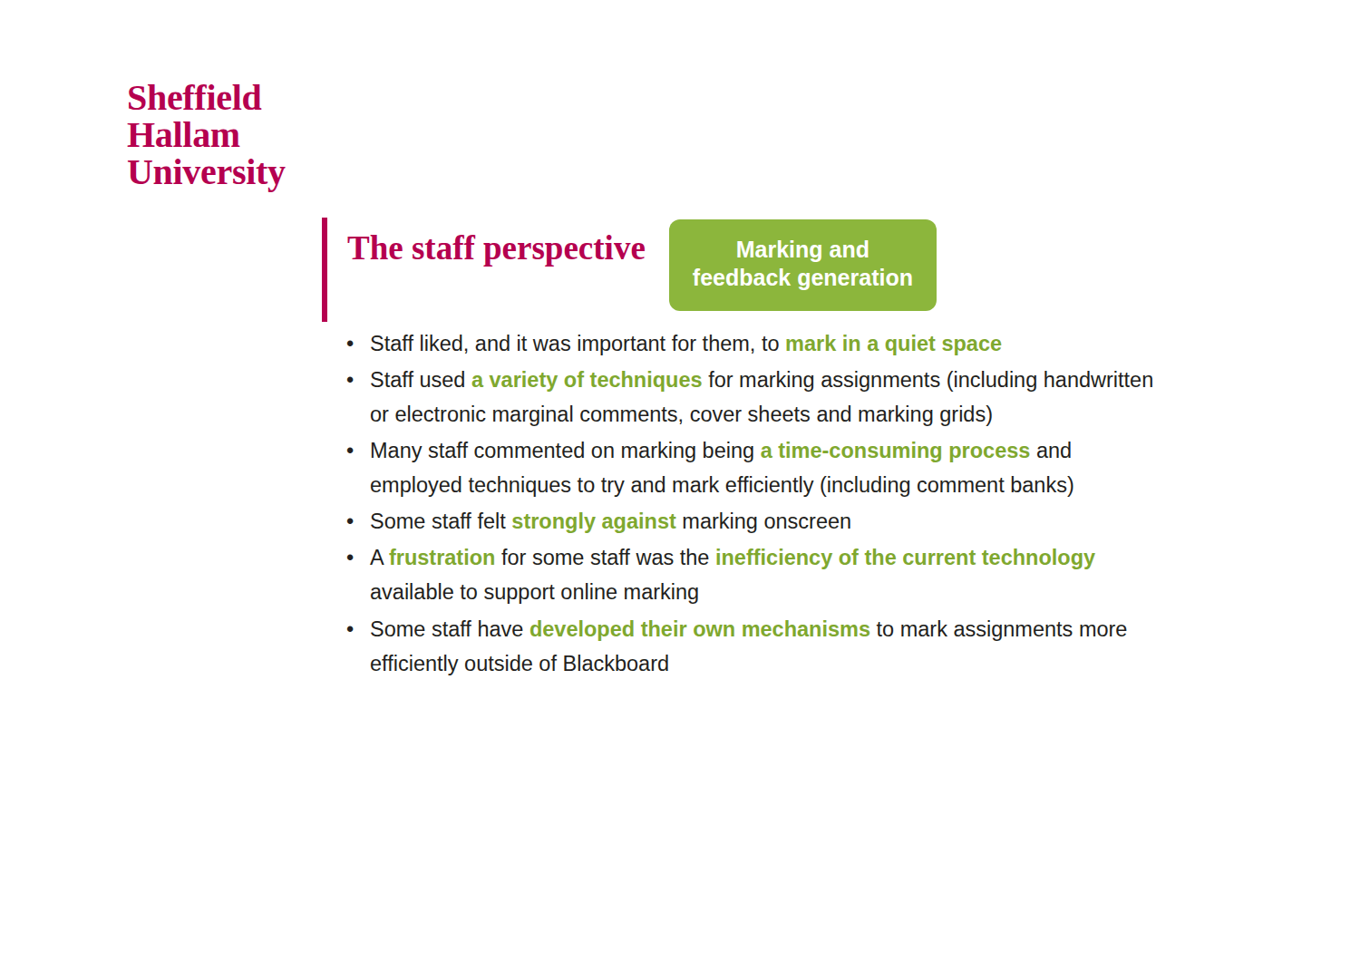Sheffield Hallam University
The staff perspective
Marking and
feedback generation
Staff liked, and it was important for them, to mark in a quiet space
Staff used a variety of techniques for marking assignments (including handwritten or electronic marginal comments, cover sheets and marking grids)
Many staff commented on marking being a time-consuming process and employed techniques to try and mark efficiently (including comment banks)
Some staff felt strongly against marking onscreen
A frustration for some staff was the inefficiency of the current technology available to support online marking
Some staff have developed their own mechanisms to mark assignments more efficiently outside of Blackboard